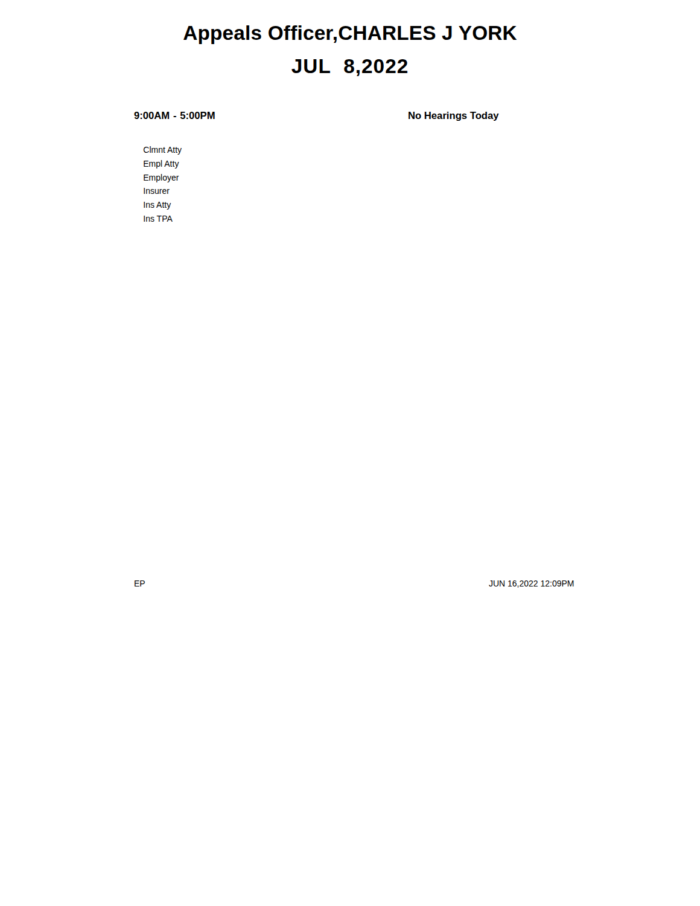Appeals Officer,CHARLES J YORK
JUL 8,2022
9:00AM-5:00PM
No Hearings Today
Clmnt Atty
Empl Atty
Employer
Insurer
Ins Atty
Ins TPA
EP
JUN 16,2022 12:09PM